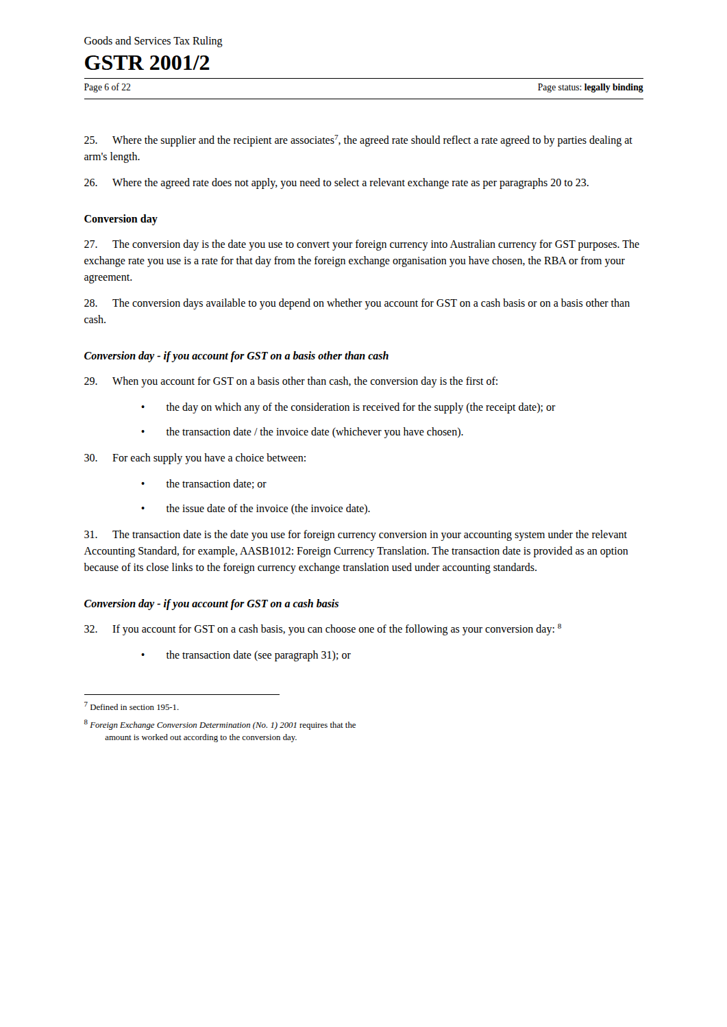Goods and Services Tax Ruling
GSTR 2001/2
Page 6 of 22 Page status: legally binding
25. Where the supplier and the recipient are associates7, the agreed rate should reflect a rate agreed to by parties dealing at arm's length.
26. Where the agreed rate does not apply, you need to select a relevant exchange rate as per paragraphs 20 to 23.
Conversion day
27. The conversion day is the date you use to convert your foreign currency into Australian currency for GST purposes. The exchange rate you use is a rate for that day from the foreign exchange organisation you have chosen, the RBA or from your agreement.
28. The conversion days available to you depend on whether you account for GST on a cash basis or on a basis other than cash.
Conversion day - if you account for GST on a basis other than cash
29. When you account for GST on a basis other than cash, the conversion day is the first of:
the day on which any of the consideration is received for the supply (the receipt date); or
the transaction date / the invoice date (whichever you have chosen).
30. For each supply you have a choice between:
the transaction date; or
the issue date of the invoice (the invoice date).
31. The transaction date is the date you use for foreign currency conversion in your accounting system under the relevant Accounting Standard, for example, AASB1012: Foreign Currency Translation. The transaction date is provided as an option because of its close links to the foreign currency exchange translation used under accounting standards.
Conversion day - if you account for GST on a cash basis
32. If you account for GST on a cash basis, you can choose one of the following as your conversion day: 8
the transaction date (see paragraph 31); or
7 Defined in section 195-1.
8 Foreign Exchange Conversion Determination (No. 1) 2001 requires that the amount is worked out according to the conversion day.